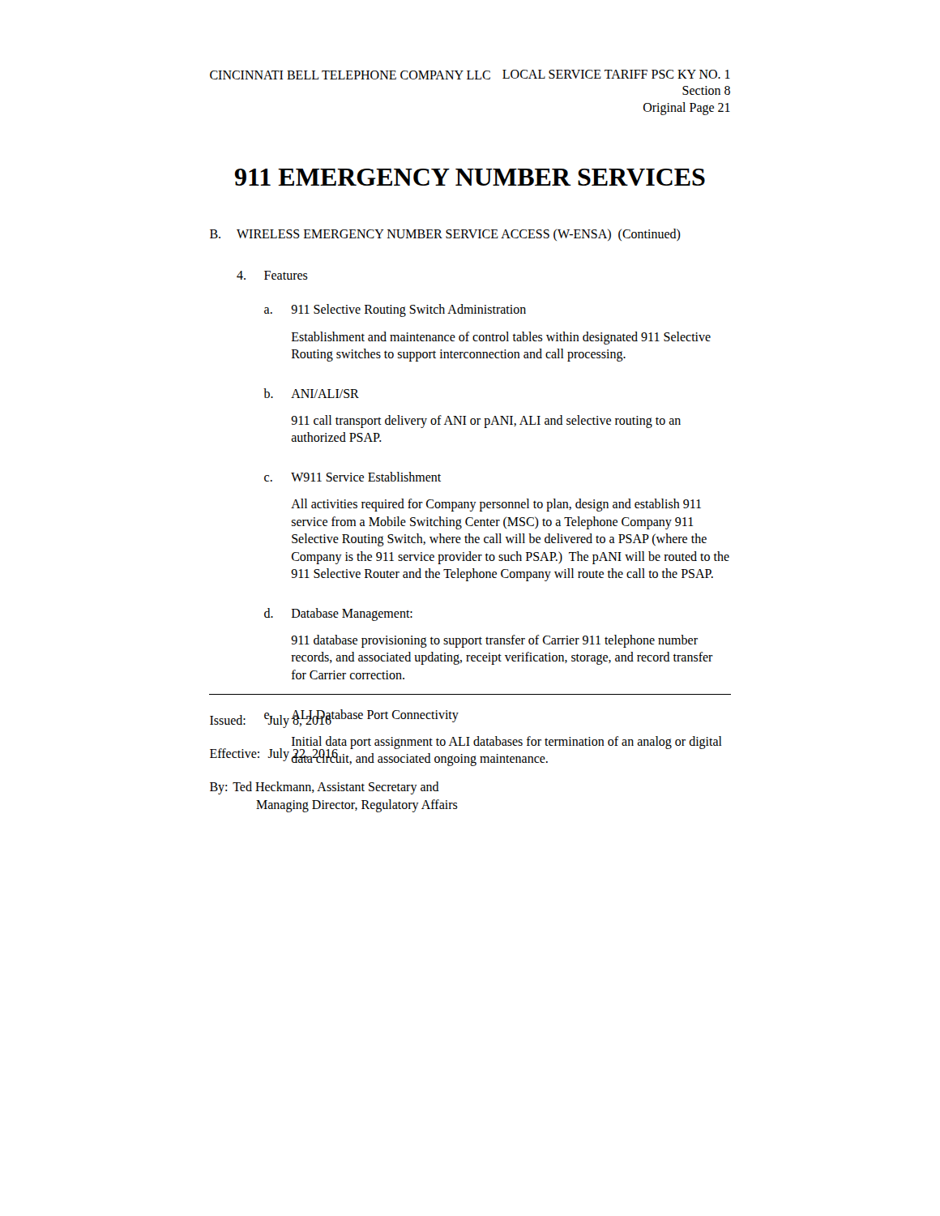Cincinnati Bell Telephone Company LLC
Local Service Tariff PSC KY No. 1
Section 8
Original Page 21
911 Emergency Number Services
B. WIRELESS EMERGENCY NUMBER SERVICE ACCESS (W-ENSA) (Continued)
4. Features
a. 911 Selective Routing Switch Administration
Establishment and maintenance of control tables within designated 911 Selective Routing switches to support interconnection and call processing.
b. ANI/ALI/SR
911 call transport delivery of ANI or pANI, ALI and selective routing to an authorized PSAP.
c. W911 Service Establishment
All activities required for Company personnel to plan, design and establish 911 service from a Mobile Switching Center (MSC) to a Telephone Company 911 Selective Routing Switch, where the call will be delivered to a PSAP (where the Company is the 911 service provider to such PSAP.) The pANI will be routed to the 911 Selective Router and the Telephone Company will route the call to the PSAP.
d. Database Management:
911 database provisioning to support transfer of Carrier 911 telephone number records, and associated updating, receipt verification, storage, and record transfer for Carrier correction.
e. ALI Database Port Connectivity
Initial data port assignment to ALI databases for termination of an analog or digital data circuit, and associated ongoing maintenance.
Issued: July 8, 2016
Effective: July 22, 2016
By: Ted Heckmann, Assistant Secretary and
Managing Director, Regulatory Affairs